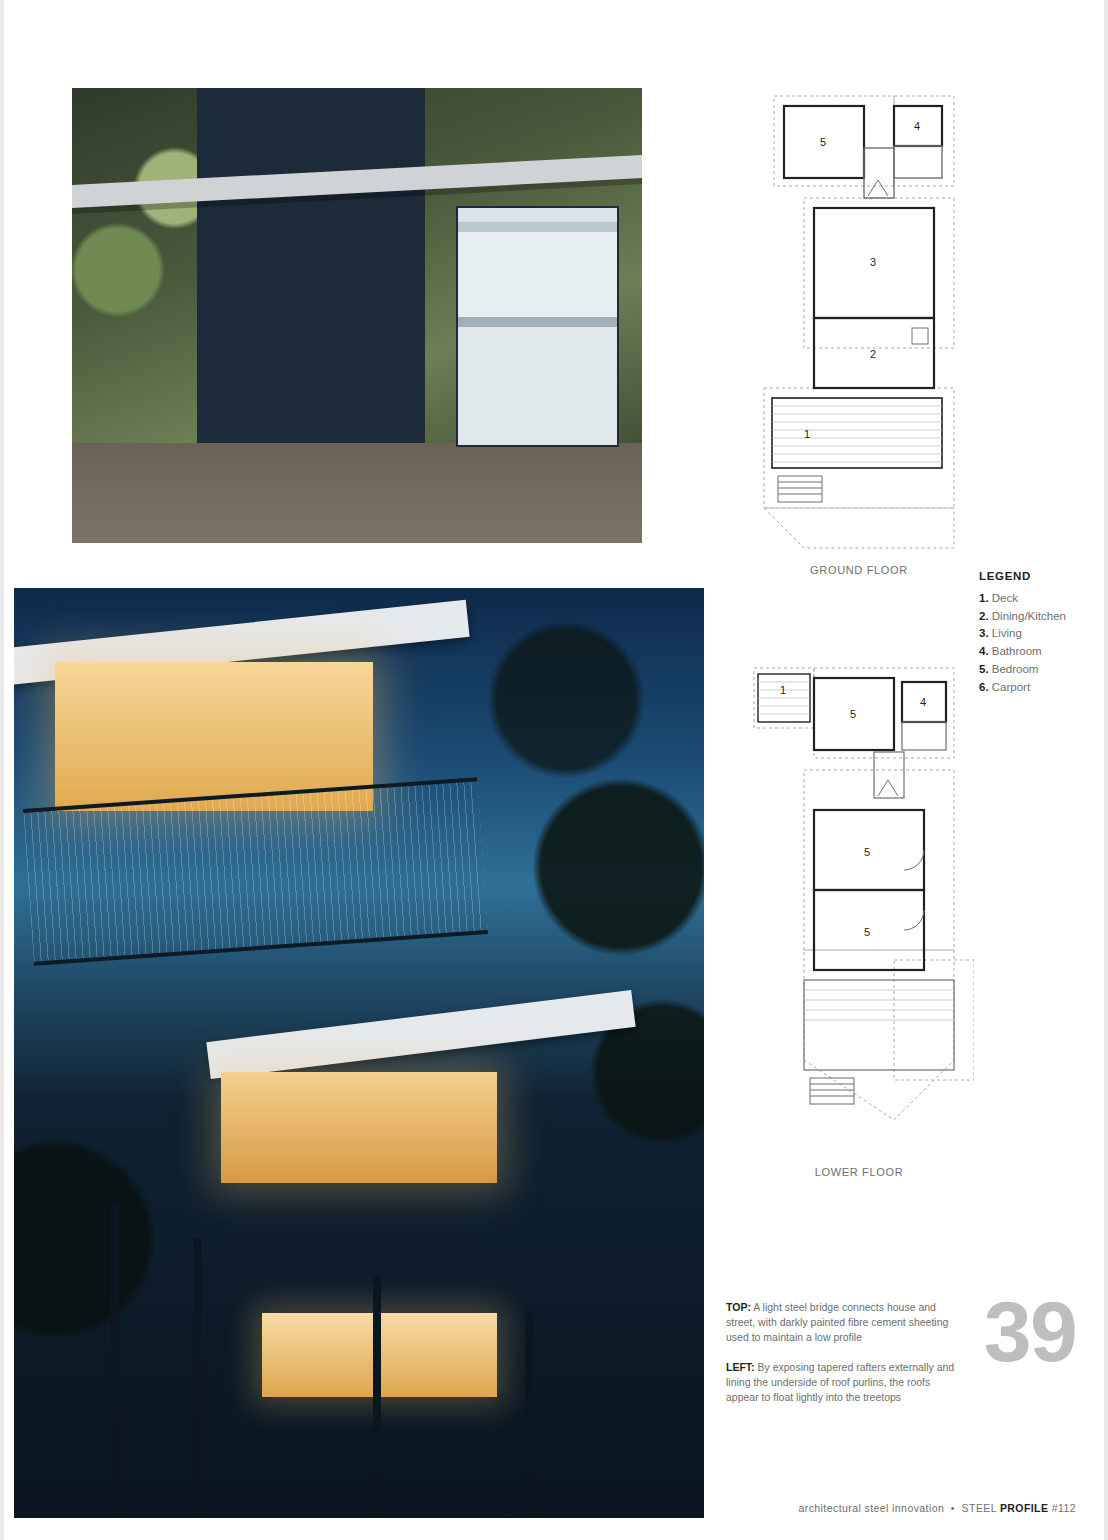5 4 3 2 1
Ground floor
Legend
1. Deck
2. Dining/Kitchen
3. Living
4. Bathroom
5. Bedroom
6. Carport
1 5 4 5 5
Lower floor
TOP: A light steel bridge connects house and street, with darkly painted fibre cement sheeting used to maintain a low profile
LEFT: By exposing tapered rafters externally and lining the underside of roof purlins, the roofs appear to float lightly into the treetops
39
architectural steel innovation • STEEL PROFILE #112